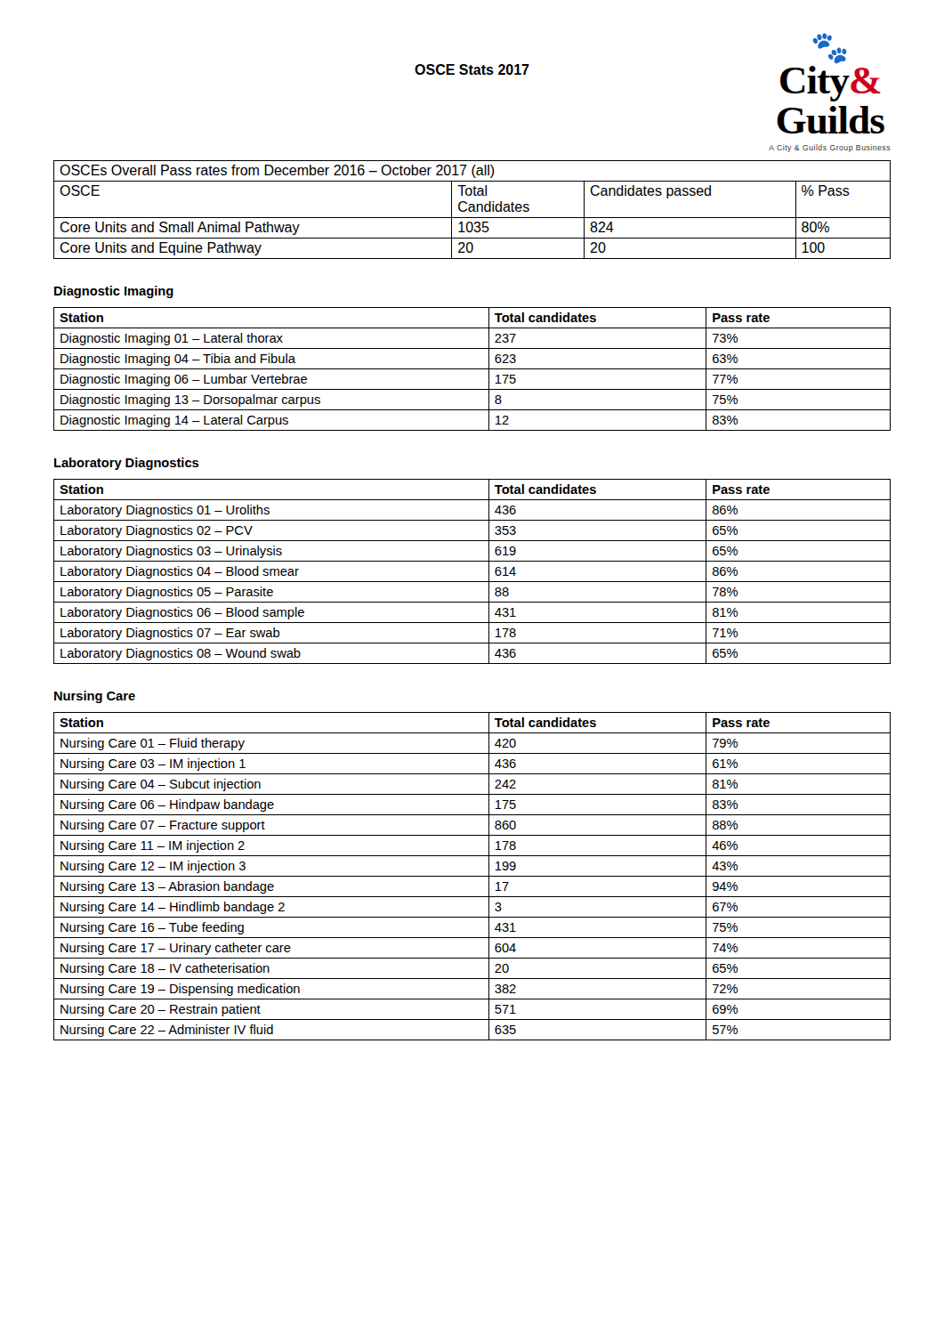OSCE Stats 2017
🐾
City&
Guilds
A City & Guilds Group Business
| OSCEs Overall Pass rates from December 2016 – October 2017 (all) |
| OSCE | Total Candidates | Candidates passed | % Pass |
| Core Units and Small Animal Pathway | 1035 | 824 | 80% |
| Core Units and Equine Pathway | 20 | 20 | 100 |
Diagnostic Imaging
| Station | Total candidates | Pass rate |
| --- | --- | --- |
| Diagnostic Imaging 01 – Lateral thorax | 237 | 73% |
| Diagnostic Imaging 04 – Tibia and Fibula | 623 | 63% |
| Diagnostic Imaging 06 – Lumbar Vertebrae | 175 | 77% |
| Diagnostic Imaging 13 – Dorsopalmar carpus | 8 | 75% |
| Diagnostic Imaging 14 – Lateral Carpus | 12 | 83% |
Laboratory Diagnostics
| Station | Total candidates | Pass rate |
| --- | --- | --- |
| Laboratory Diagnostics 01 – Uroliths | 436 | 86% |
| Laboratory Diagnostics 02 – PCV | 353 | 65% |
| Laboratory Diagnostics 03 – Urinalysis | 619 | 65% |
| Laboratory Diagnostics 04 – Blood smear | 614 | 86% |
| Laboratory Diagnostics 05 – Parasite | 88 | 78% |
| Laboratory Diagnostics 06 – Blood sample | 431 | 81% |
| Laboratory Diagnostics 07 – Ear swab | 178 | 71% |
| Laboratory Diagnostics 08 – Wound swab | 436 | 65% |
Nursing Care
| Station | Total candidates | Pass rate |
| --- | --- | --- |
| Nursing Care 01 – Fluid therapy | 420 | 79% |
| Nursing Care 03 – IM injection 1 | 436 | 61% |
| Nursing Care 04 – Subcut injection | 242 | 81% |
| Nursing Care 06 – Hindpaw bandage | 175 | 83% |
| Nursing Care 07 – Fracture support | 860 | 88% |
| Nursing Care 11 – IM injection 2 | 178 | 46% |
| Nursing Care 12 – IM injection 3 | 199 | 43% |
| Nursing Care 13 – Abrasion bandage | 17 | 94% |
| Nursing Care 14 – Hindlimb bandage 2 | 3 | 67% |
| Nursing Care 16 – Tube feeding | 431 | 75% |
| Nursing Care 17 – Urinary catheter care | 604 | 74% |
| Nursing Care 18 – IV catheterisation | 20 | 65% |
| Nursing Care 19 – Dispensing medication | 382 | 72% |
| Nursing Care 20 – Restrain patient | 571 | 69% |
| Nursing Care 22 – Administer IV fluid | 635 | 57% |